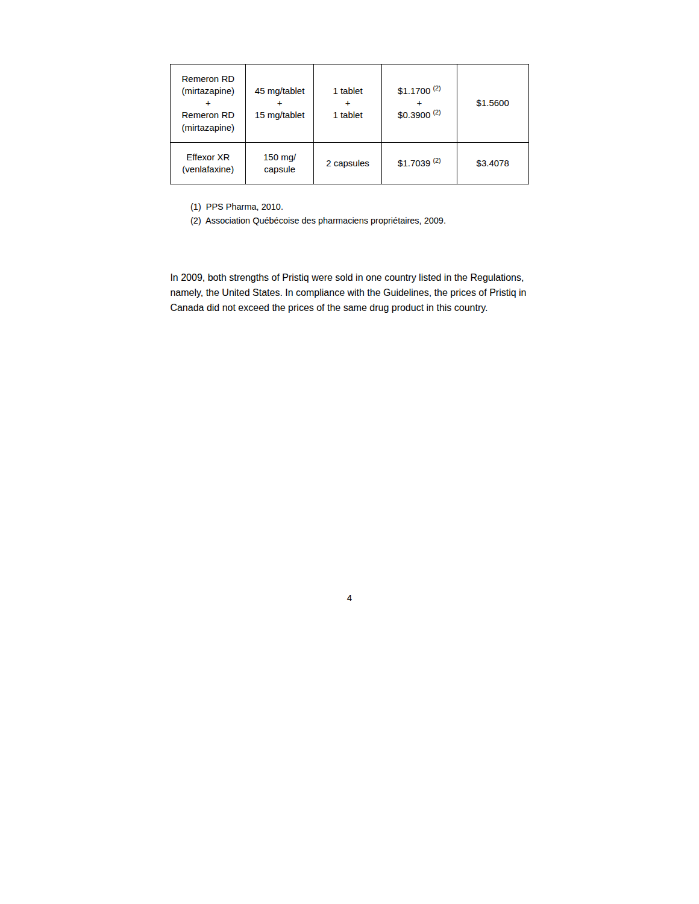| Remeron RD (mirtazapine) + Remeron RD (mirtazapine) | 45 mg/tablet + 15 mg/tablet | 1 tablet + 1 tablet | $1.1700 (2) + $0.3900 (2) | $1.5600 |
| Effexor XR (venlafaxine) | 150 mg/ capsule | 2 capsules | $1.7039 (2) | $3.4078 |
(1) PPS Pharma, 2010.
(2) Association Québécoise des pharmaciens propriétaires, 2009.
In 2009, both strengths of Pristiq were sold in one country listed in the Regulations, namely, the United States. In compliance with the Guidelines, the prices of Pristiq in Canada did not exceed the prices of the same drug product in this country.
4